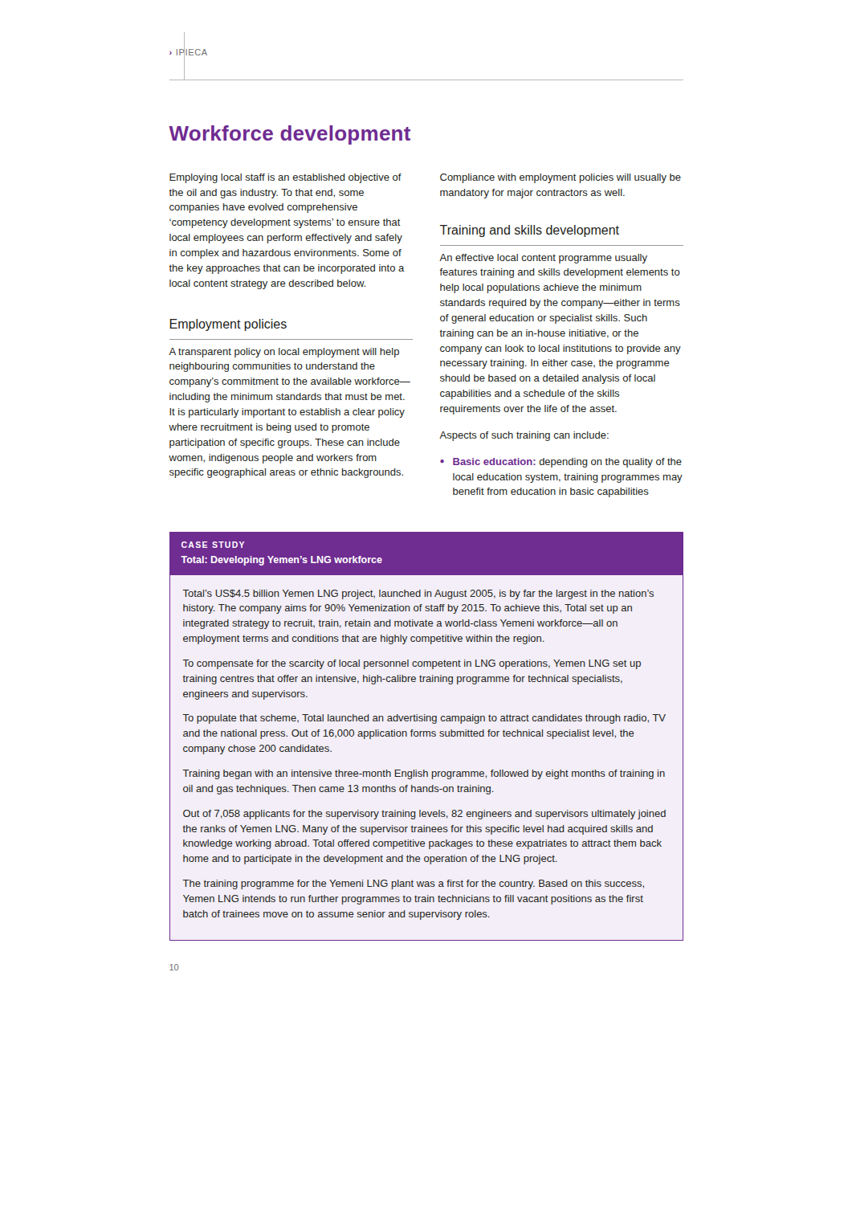›IPIECA
Workforce development
Employing local staff is an established objective of the oil and gas industry. To that end, some companies have evolved comprehensive ‘competency development systems’ to ensure that local employees can perform effectively and safely in complex and hazardous environments. Some of the key approaches that can be incorporated into a local content strategy are described below.
Employment policies
A transparent policy on local employment will help neighbouring communities to understand the company’s commitment to the available workforce—including the minimum standards that must be met. It is particularly important to establish a clear policy where recruitment is being used to promote participation of specific groups. These can include women, indigenous people and workers from specific geographical areas or ethnic backgrounds.
Compliance with employment policies will usually be mandatory for major contractors as well.
Training and skills development
An effective local content programme usually features training and skills development elements to help local populations achieve the minimum standards required by the company—either in terms of general education or specialist skills. Such training can be an in-house initiative, or the company can look to local institutions to provide any necessary training. In either case, the programme should be based on a detailed analysis of local capabilities and a schedule of the skills requirements over the life of the asset.
Aspects of such training can include:
Basic education: depending on the quality of the local education system, training programmes may benefit from education in basic capabilities
CASE STUDY Total: Developing Yemen’s LNG workforce
Total’s US$4.5 billion Yemen LNG project, launched in August 2005, is by far the largest in the nation’s history. The company aims for 90% Yemenization of staff by 2015. To achieve this, Total set up an integrated strategy to recruit, train, retain and motivate a world-class Yemeni workforce—all on employment terms and conditions that are highly competitive within the region.
To compensate for the scarcity of local personnel competent in LNG operations, Yemen LNG set up training centres that offer an intensive, high-calibre training programme for technical specialists, engineers and supervisors.
To populate that scheme, Total launched an advertising campaign to attract candidates through radio, TV and the national press. Out of 16,000 application forms submitted for technical specialist level, the company chose 200 candidates.
Training began with an intensive three-month English programme, followed by eight months of training in oil and gas techniques. Then came 13 months of hands-on training.
Out of 7,058 applicants for the supervisory training levels, 82 engineers and supervisors ultimately joined the ranks of Yemen LNG. Many of the supervisor trainees for this specific level had acquired skills and knowledge working abroad. Total offered competitive packages to these expatriates to attract them back home and to participate in the development and the operation of the LNG project.
The training programme for the Yemeni LNG plant was a first for the country. Based on this success, Yemen LNG intends to run further programmes to train technicians to fill vacant positions as the first batch of trainees move on to assume senior and supervisory roles.
10